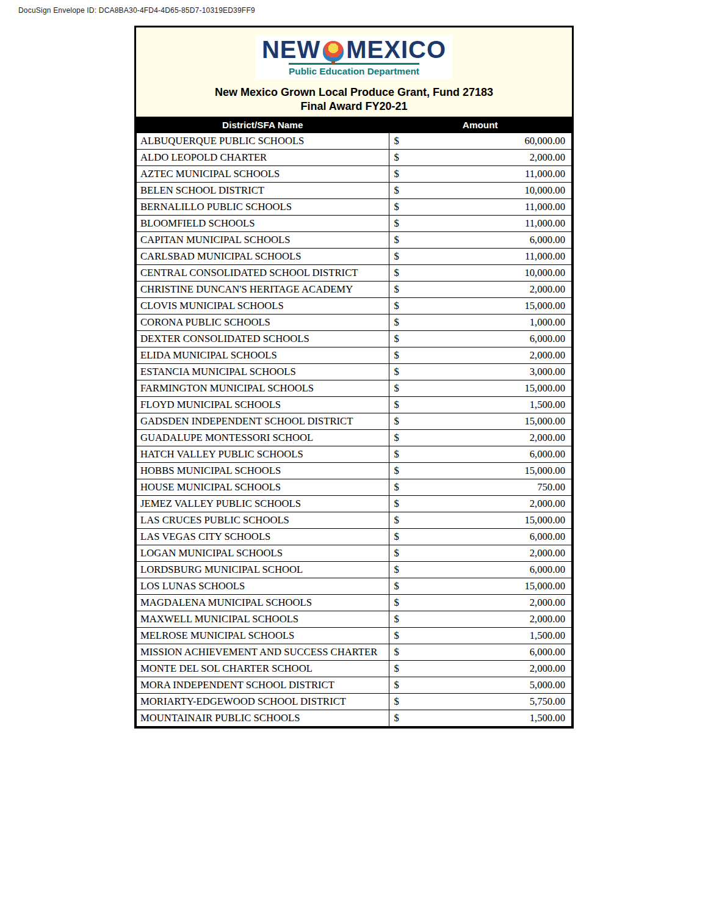DocuSign Envelope ID: DCA8BA30-4FD4-4D65-85D7-10319ED39FF9
NEW MEXICO
Public Education Department
New Mexico Grown Local Produce Grant, Fund 27183
Final Award FY20-21
| District/SFA Name | Amount |
| --- | --- |
| ALBUQUERQUE PUBLIC SCHOOLS | $ 60,000.00 |
| ALDO LEOPOLD CHARTER | $ 2,000.00 |
| AZTEC MUNICIPAL SCHOOLS | $ 11,000.00 |
| BELEN SCHOOL DISTRICT | $ 10,000.00 |
| BERNALILLO PUBLIC SCHOOLS | $ 11,000.00 |
| BLOOMFIELD SCHOOLS | $ 11,000.00 |
| CAPITAN MUNICIPAL SCHOOLS | $ 6,000.00 |
| CARLSBAD MUNICIPAL SCHOOLS | $ 11,000.00 |
| CENTRAL CONSOLIDATED SCHOOL DISTRICT | $ 10,000.00 |
| CHRISTINE DUNCAN'S HERITAGE ACADEMY | $ 2,000.00 |
| CLOVIS MUNICIPAL SCHOOLS | $ 15,000.00 |
| CORONA PUBLIC SCHOOLS | $ 1,000.00 |
| DEXTER CONSOLIDATED SCHOOLS | $ 6,000.00 |
| ELIDA MUNICIPAL SCHOOLS | $ 2,000.00 |
| ESTANCIA MUNICIPAL SCHOOLS | $ 3,000.00 |
| FARMINGTON MUNICIPAL SCHOOLS | $ 15,000.00 |
| FLOYD MUNICIPAL SCHOOLS | $ 1,500.00 |
| GADSDEN INDEPENDENT SCHOOL DISTRICT | $ 15,000.00 |
| GUADALUPE MONTESSORI SCHOOL | $ 2,000.00 |
| HATCH VALLEY PUBLIC SCHOOLS | $ 6,000.00 |
| HOBBS MUNICIPAL SCHOOLS | $ 15,000.00 |
| HOUSE MUNICIPAL SCHOOLS | $ 750.00 |
| JEMEZ VALLEY PUBLIC SCHOOLS | $ 2,000.00 |
| LAS CRUCES PUBLIC SCHOOLS | $ 15,000.00 |
| LAS VEGAS CITY SCHOOLS | $ 6,000.00 |
| LOGAN MUNICIPAL SCHOOLS | $ 2,000.00 |
| LORDSBURG MUNICIPAL SCHOOL | $ 6,000.00 |
| LOS LUNAS SCHOOLS | $ 15,000.00 |
| MAGDALENA MUNICIPAL SCHOOLS | $ 2,000.00 |
| MAXWELL MUNICIPAL SCHOOLS | $ 2,000.00 |
| MELROSE MUNICIPAL SCHOOLS | $ 1,500.00 |
| MISSION ACHIEVEMENT AND SUCCESS CHARTER | $ 6,000.00 |
| MONTE DEL SOL CHARTER SCHOOL | $ 2,000.00 |
| MORA INDEPENDENT SCHOOL DISTRICT | $ 5,000.00 |
| MORIARTY-EDGEWOOD SCHOOL DISTRICT | $ 5,750.00 |
| MOUNTAINAIR PUBLIC SCHOOLS | $ 1,500.00 |